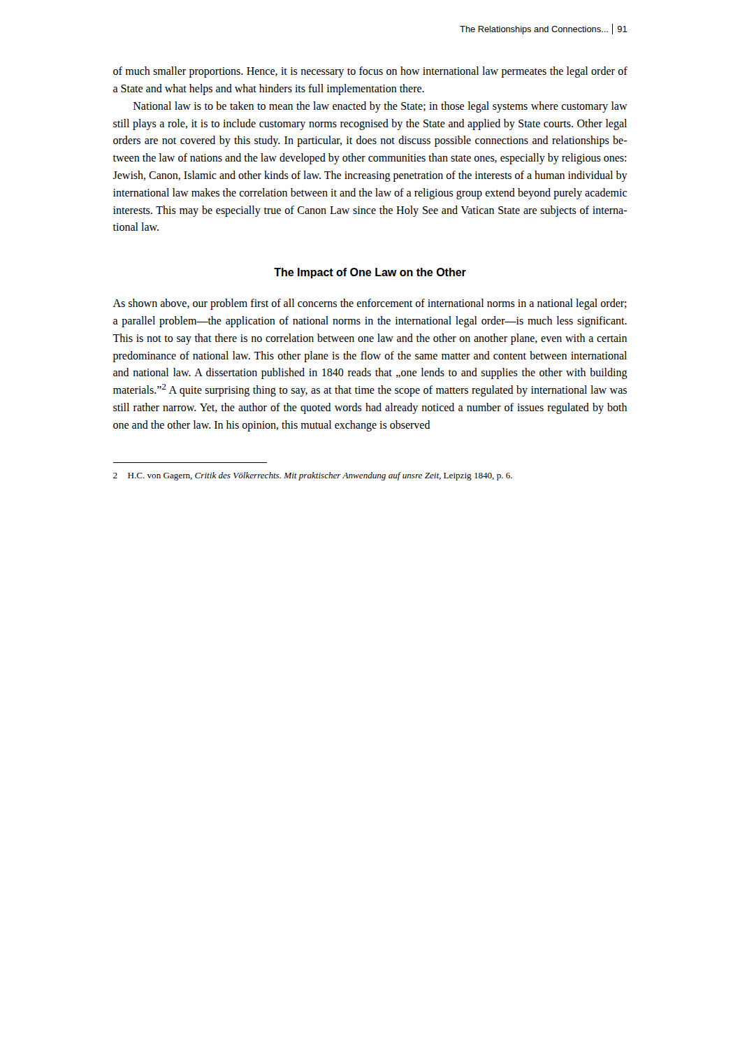The Relationships and Connections...91
of much smaller proportions. Hence, it is necessary to focus on how international law permeates the legal order of a State and what helps and what hinders its full implementation there.
National law is to be taken to mean the law enacted by the State; in those legal systems where customary law still plays a role, it is to include customary norms recognised by the State and applied by State courts. Other legal orders are not covered by this study. In particular, it does not discuss possible connections and relationships between the law of nations and the law developed by other communities than state ones, especially by religious ones: Jewish, Canon, Islamic and other kinds of law. The increasing penetration of the interests of a human individual by international law makes the correlation between it and the law of a religious group extend beyond purely academic interests. This may be especially true of Canon Law since the Holy See and Vatican State are subjects of international law.
The Impact of One Law on the Other
As shown above, our problem first of all concerns the enforcement of international norms in a national legal order; a parallel problem—the application of national norms in the international legal order—is much less significant. This is not to say that there is no correlation between one law and the other on another plane, even with a certain predominance of national law. This other plane is the flow of the same matter and content between international and national law. A dissertation published in 1840 reads that „one lends to and supplies the other with building materials.”2 A quite surprising thing to say, as at that time the scope of matters regulated by international law was still rather narrow. Yet, the author of the quoted words had already noticed a number of issues regulated by both one and the other law. In his opinion, this mutual exchange is observed
2 H.C. von Gagern, Critik des Völkerrechts. Mit praktischer Anwendung auf unsre Zeit, Leipzig 1840, p. 6.